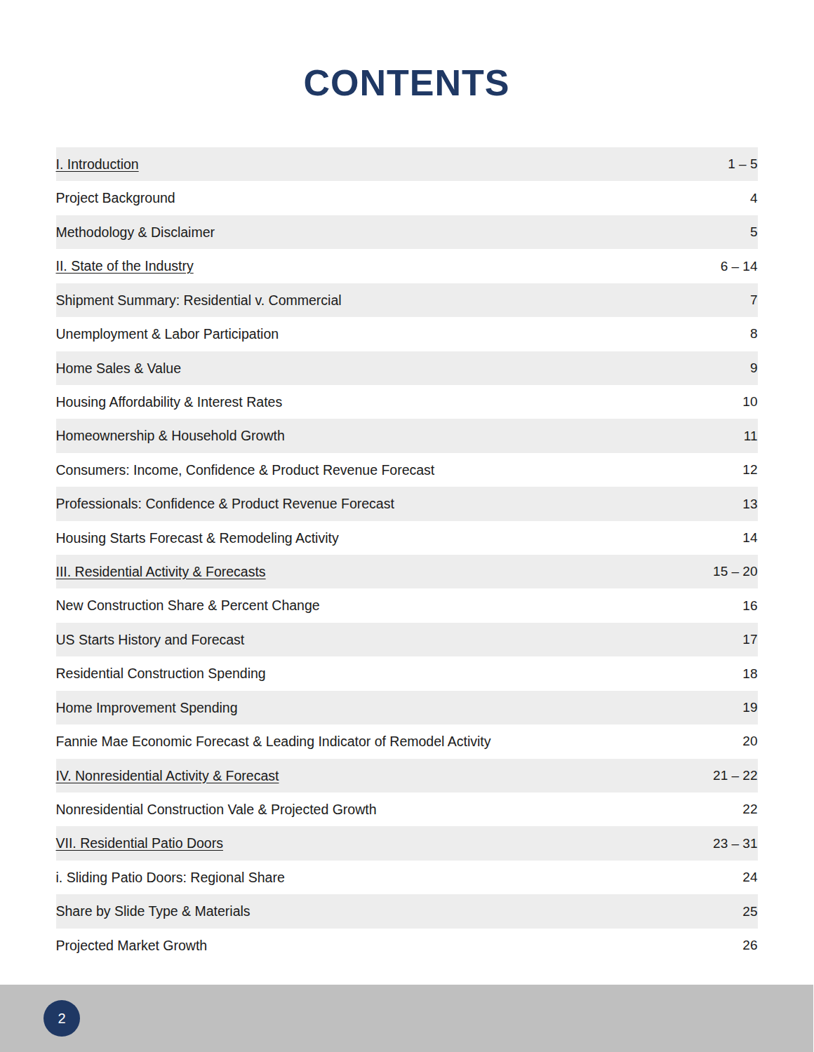CONTENTS
| I. Introduction | 1 – 5 |
| Project Background | 4 |
| Methodology & Disclaimer | 5 |
| II. State of the Industry | 6 – 14 |
| Shipment Summary: Residential v. Commercial | 7 |
| Unemployment & Labor Participation | 8 |
| Home Sales & Value | 9 |
| Housing Affordability & Interest Rates | 10 |
| Homeownership & Household Growth | 11 |
| Consumers: Income, Confidence & Product Revenue Forecast | 12 |
| Professionals: Confidence & Product Revenue Forecast | 13 |
| Housing Starts Forecast & Remodeling Activity | 14 |
| III. Residential Activity & Forecasts | 15 – 20 |
| New Construction Share & Percent Change | 16 |
| US Starts History and Forecast | 17 |
| Residential Construction Spending | 18 |
| Home Improvement Spending | 19 |
| Fannie Mae Economic Forecast & Leading Indicator of Remodel Activity | 20 |
| IV. Nonresidential Activity & Forecast | 21 – 22 |
| Nonresidential Construction Vale & Projected Growth | 22 |
| VII. Residential Patio Doors | 23 – 31 |
| i. Sliding Patio Doors: Regional Share | 24 |
| Share by Slide Type & Materials | 25 |
| Projected Market Growth | 26 |
2